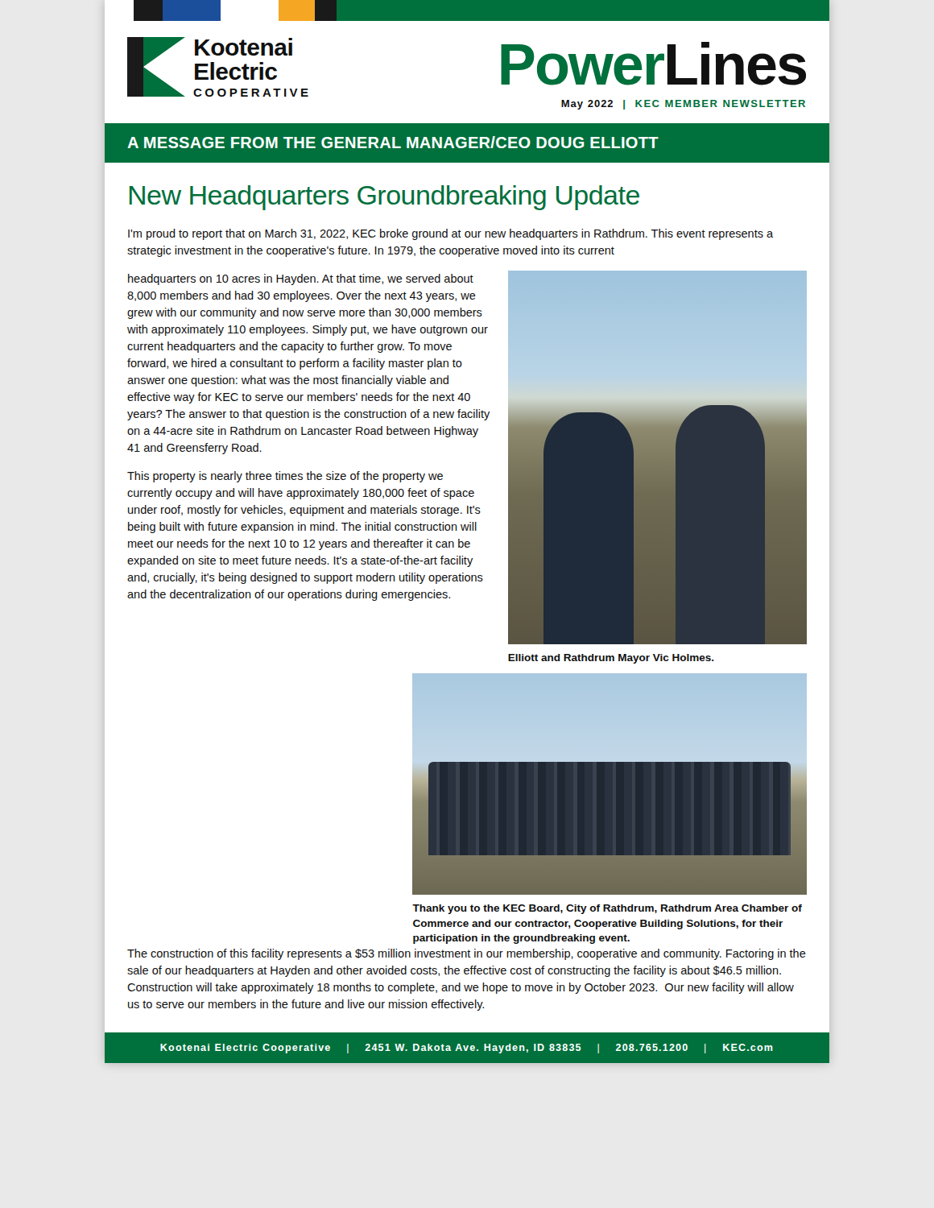Kootenai Electric COOPERATIVE
Power Lines
May 2022 | KEC MEMBER NEWSLETTER
A MESSAGE FROM THE GENERAL MANAGER/CEO DOUG ELLIOTT
New Headquarters Groundbreaking Update
I'm proud to report that on March 31, 2022, KEC broke ground at our new headquarters in Rathdrum. This event represents a strategic investment in the cooperative's future. In 1979, the cooperative moved into its current
Elliott and Rathdrum Mayor Vic Holmes.
headquarters on 10 acres in Hayden. At that time, we served about 8,000 members and had 30 employees. Over the next 43 years, we grew with our community and now serve more than 30,000 members with approximately 110 employees. Simply put, we have outgrown our current headquarters and the capacity to further grow. To move forward, we hired a consultant to perform a facility master plan to answer one question: what was the most financially viable and effective way for KEC to serve our members' needs for the next 40 years? The answer to that question is the construction of a new facility on a 44-acre site in Rathdrum on Lancaster Road between Highway 41 and Greensferry Road.
This property is nearly three times the size of the property we currently occupy and will have approximately 180,000 feet of space under roof, mostly for vehicles, equipment and materials storage. It's being built with future expansion in mind. The initial construction will meet our needs for the next 10 to 12 years and thereafter it can be expanded on site to meet future needs. It's a state-of-the-art facility and, crucially, it's being designed to support modern utility operations and the decentralization of our operations during emergencies.
Thank you to the KEC Board, City of Rathdrum, Rathdrum Area Chamber of Commerce and our contractor, Cooperative Building Solutions, for their participation in the groundbreaking event.
The construction of this facility represents a $53 million investment in our membership, cooperative and community. Factoring in the sale of our headquarters at Hayden and other avoided costs, the effective cost of constructing the facility is about $46.5 million. Construction will take approximately 18 months to complete, and we hope to move in by October 2023. Our new facility will allow us to serve our members in the future and live our mission effectively.
Kootenai Electric Cooperative | 2451 W. Dakota Ave. Hayden, ID 83835 | 208.765.1200 | KEC.com